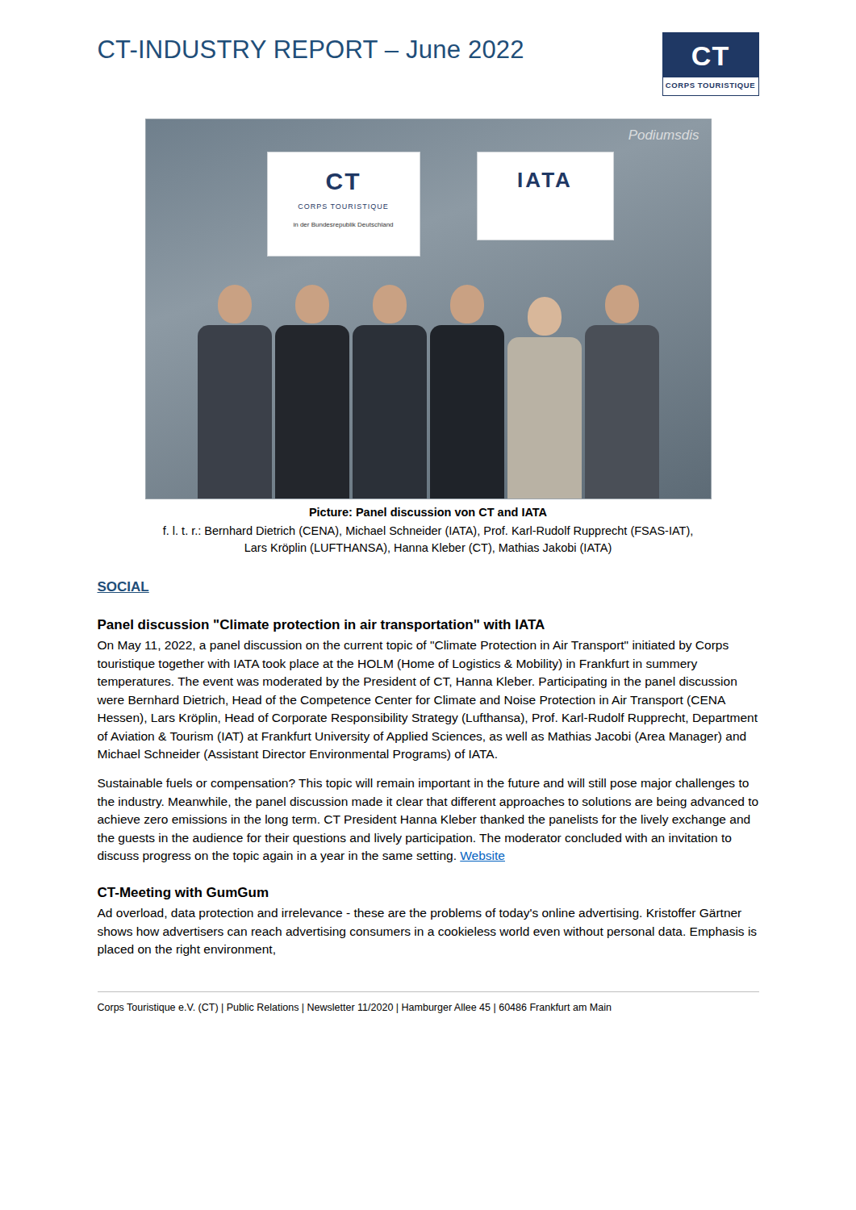CT-INDUSTRY REPORT – June 2022
CT
CORPS TOURISTIQUE
Podiumsdis
CT
CORPS TOURISTIQUE
in der Bundesrepublik Deutschland
IATA
Picture: Panel discussion von CT and IATA f. l. t. r.: Bernhard Dietrich (CENA), Michael Schneider (IATA), Prof. Karl-Rudolf Rupprecht (FSAS-IAT),
Lars Kröplin (LUFTHANSA), Hanna Kleber (CT), Mathias Jakobi (IATA)
SOCIAL
Panel discussion "Climate protection in air transportation" with IATA
On May 11, 2022, a panel discussion on the current topic of "Climate Protection in Air Transport" initiated by Corps touristique together with IATA took place at the HOLM (Home of Logistics & Mobility) in Frankfurt in summery temperatures. The event was moderated by the President of CT, Hanna Kleber. Participating in the panel discussion were Bernhard Dietrich, Head of the Competence Center for Climate and Noise Protection in Air Transport (CENA Hessen), Lars Kröplin, Head of Corporate Responsibility Strategy (Lufthansa), Prof. Karl-Rudolf Rupprecht, Department of Aviation & Tourism (IAT) at Frankfurt University of Applied Sciences, as well as Mathias Jacobi (Area Manager) and Michael Schneider (Assistant Director Environmental Programs) of IATA.
Sustainable fuels or compensation? This topic will remain important in the future and will still pose major challenges to the industry. Meanwhile, the panel discussion made it clear that different approaches to solutions are being advanced to achieve zero emissions in the long term. CT President Hanna Kleber thanked the panelists for the lively exchange and the guests in the audience for their questions and lively participation. The moderator concluded with an invitation to discuss progress on the topic again in a year in the same setting. Website
CT-Meeting with GumGum
Ad overload, data protection and irrelevance - these are the problems of today's online advertising. Kristoffer Gärtner shows how advertisers can reach advertising consumers in a cookieless world even without personal data. Emphasis is placed on the right environment,
Corps Touristique e.V. (CT) | Public Relations | Newsletter 11/2020 | Hamburger Allee 45 | 60486 Frankfurt am Main